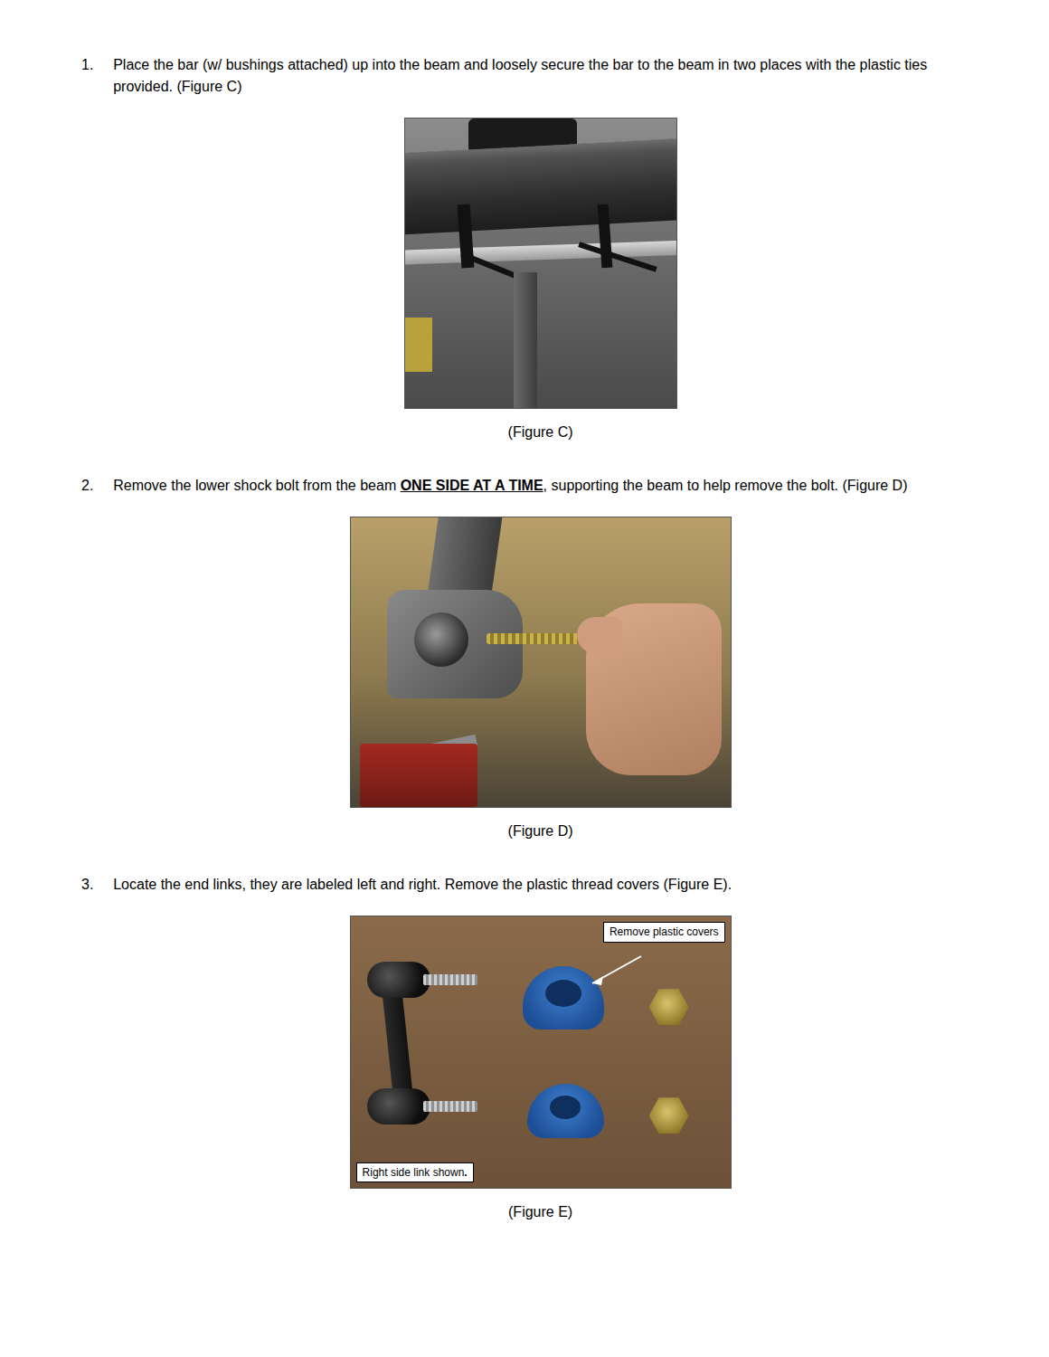Place the bar (w/ bushings attached) up into the beam and loosely secure the bar to the beam in two places with the plastic ties provided. (Figure C)
(Figure C)
Remove the lower shock bolt from the beam ONE SIDE AT A TIME, supporting the beam to help remove the bolt. (Figure D)
(Figure D)
Locate the end links, they are labeled left and right. Remove the plastic thread covers (Figure E).
Remove plastic covers
Right side link shown.
(Figure E)